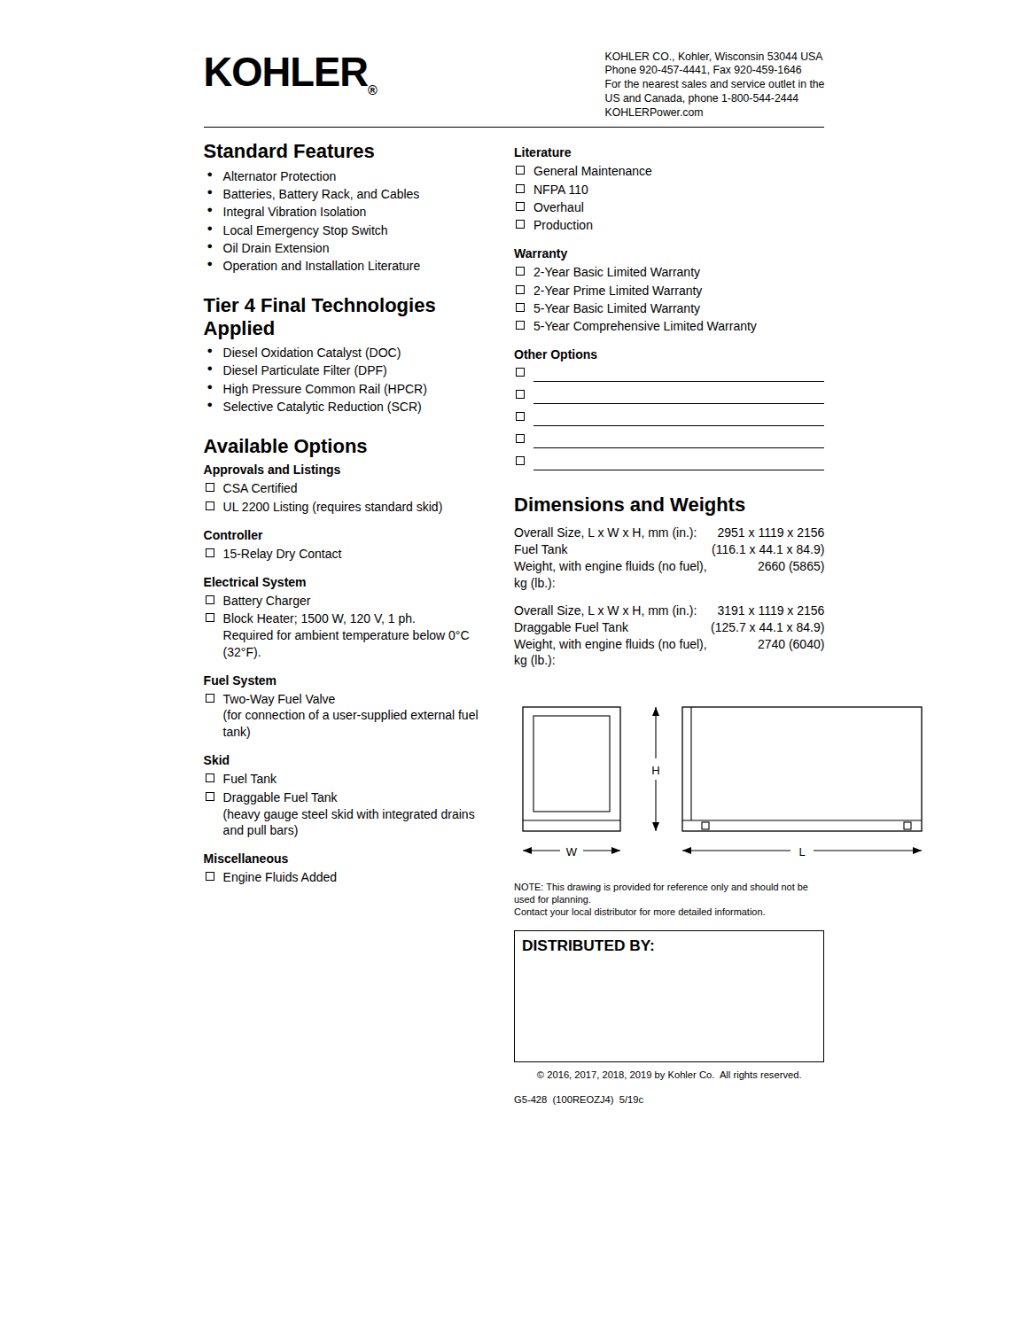KOHLER®
KOHLER CO., Kohler, Wisconsin 53044 USA
Phone 920-457-4441, Fax 920-459-1646
For the nearest sales and service outlet in the
US and Canada, phone 1-800-544-2444
KOHLERPower.com
Standard Features
Alternator Protection
Batteries, Battery Rack, and Cables
Integral Vibration Isolation
Local Emergency Stop Switch
Oil Drain Extension
Operation and Installation Literature
Tier 4 Final Technologies Applied
Diesel Oxidation Catalyst (DOC)
Diesel Particulate Filter (DPF)
High Pressure Common Rail (HPCR)
Selective Catalytic Reduction (SCR)
Available Options
Approvals and Listings
CSA Certified
UL 2200 Listing (requires standard skid)
Controller
15-Relay Dry Contact
Electrical System
Battery Charger
Block Heater; 1500 W, 120 V, 1 ph.
Required for ambient temperature below 0°C (32°F).
Fuel System
Two-Way Fuel Valve
(for connection of a user-supplied external fuel tank)
Skid
Fuel Tank
Draggable Fuel Tank
(heavy gauge steel skid with integrated drains and pull bars)
Miscellaneous
Engine Fluids Added
Literature
General Maintenance
NFPA 110
Overhaul
Production
Warranty
2-Year Basic Limited Warranty
2-Year Prime Limited Warranty
5-Year Basic Limited Warranty
5-Year Comprehensive Limited Warranty
Other Options
Dimensions and Weights
| Overall Size, L x W x H, mm (in.): | 2951 x 1119 x 2156 |
| Fuel Tank | (116.1 x 44.1 x 84.9) |
| Weight, with engine fluids (no fuel), kg (lb.): | 2660 (5865) |
| Overall Size, L x W x H, mm (in.): | 3191 x 1119 x 2156 |
| Draggable Fuel Tank | (125.7 x 44.1 x 84.9) |
| Weight, with engine fluids (no fuel), kg (lb.): | 2740 (6040) |
H W L
NOTE: This drawing is provided for reference only and should not be used for planning.
Contact your local distributor for more detailed information.
DISTRIBUTED BY:
© 2016, 2017, 2018, 2019 by Kohler Co. All rights reserved.
G5-428 (100REOZJ4) 5/19c